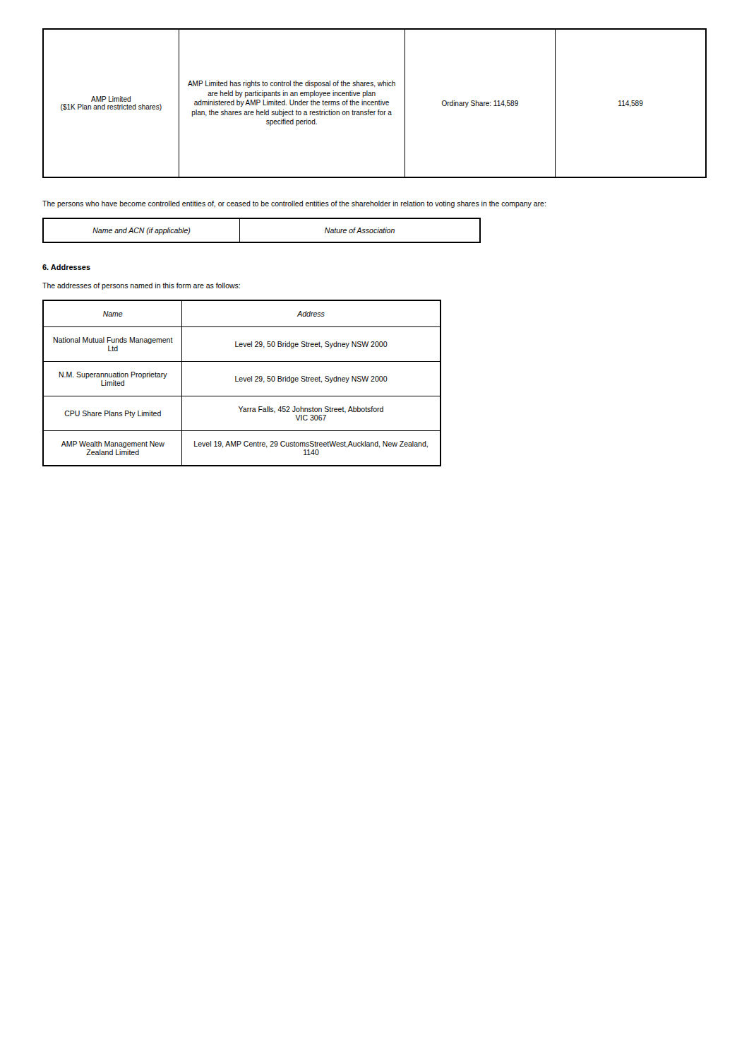| AMP Limited ($1K Plan and restricted shares) | AMP Limited has rights to control the disposal of the shares, which are held by participants in an employee incentive plan administered by AMP Limited. Under the terms of the incentive plan, the shares are held subject to a restriction on transfer for a specified period. | Ordinary Share: 114,589 | 114,589 |
The persons who have become controlled entities of, or ceased to be controlled entities of the shareholder in relation to voting shares in the company are:
| Name and ACN (if applicable) | Nature of Association |
6. Addresses
The addresses of persons named in this form are as follows:
| Name | Address |
| National Mutual Funds Management Ltd | Level 29, 50 Bridge Street, Sydney NSW 2000 |
| N.M. Superannuation Proprietary Limited | Level 29, 50 Bridge Street, Sydney NSW 2000 |
| CPU Share Plans Pty Limited | Yarra Falls, 452 Johnston Street, Abbotsford VIC 3067 |
| AMP Wealth Management New Zealand Limited | Level 19, AMP Centre, 29 CustomsStreetWest,Auckland, New Zealand, 1140 |